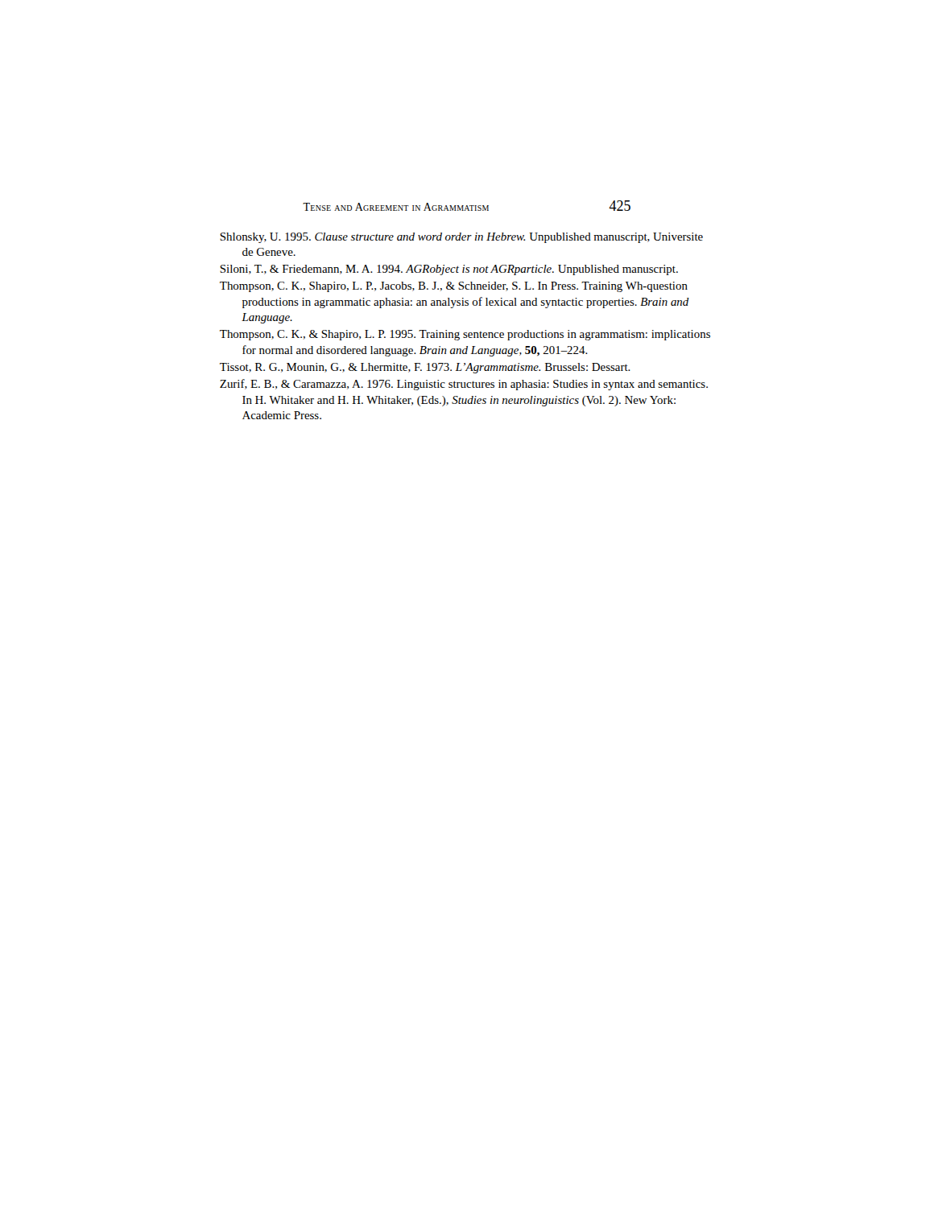Tense and Agreement in Agrammatism 425
Shlonsky, U. 1995. Clause structure and word order in Hebrew. Unpublished manuscript, Universite de Geneve.
Siloni, T., & Friedemann, M. A. 1994. AGRobject is not AGRparticle. Unpublished manuscript.
Thompson, C. K., Shapiro, L. P., Jacobs, B. J., & Schneider, S. L. In Press. Training Wh-question productions in agrammatic aphasia: an analysis of lexical and syntactic properties. Brain and Language.
Thompson, C. K., & Shapiro, L. P. 1995. Training sentence productions in agrammatism: implications for normal and disordered language. Brain and Language, 50, 201–224.
Tissot, R. G., Mounin, G., & Lhermitte, F. 1973. L’Agrammatisme. Brussels: Dessart.
Zurif, E. B., & Caramazza, A. 1976. Linguistic structures in aphasia: Studies in syntax and semantics. In H. Whitaker and H. H. Whitaker, (Eds.), Studies in neurolinguistics (Vol. 2). New York: Academic Press.